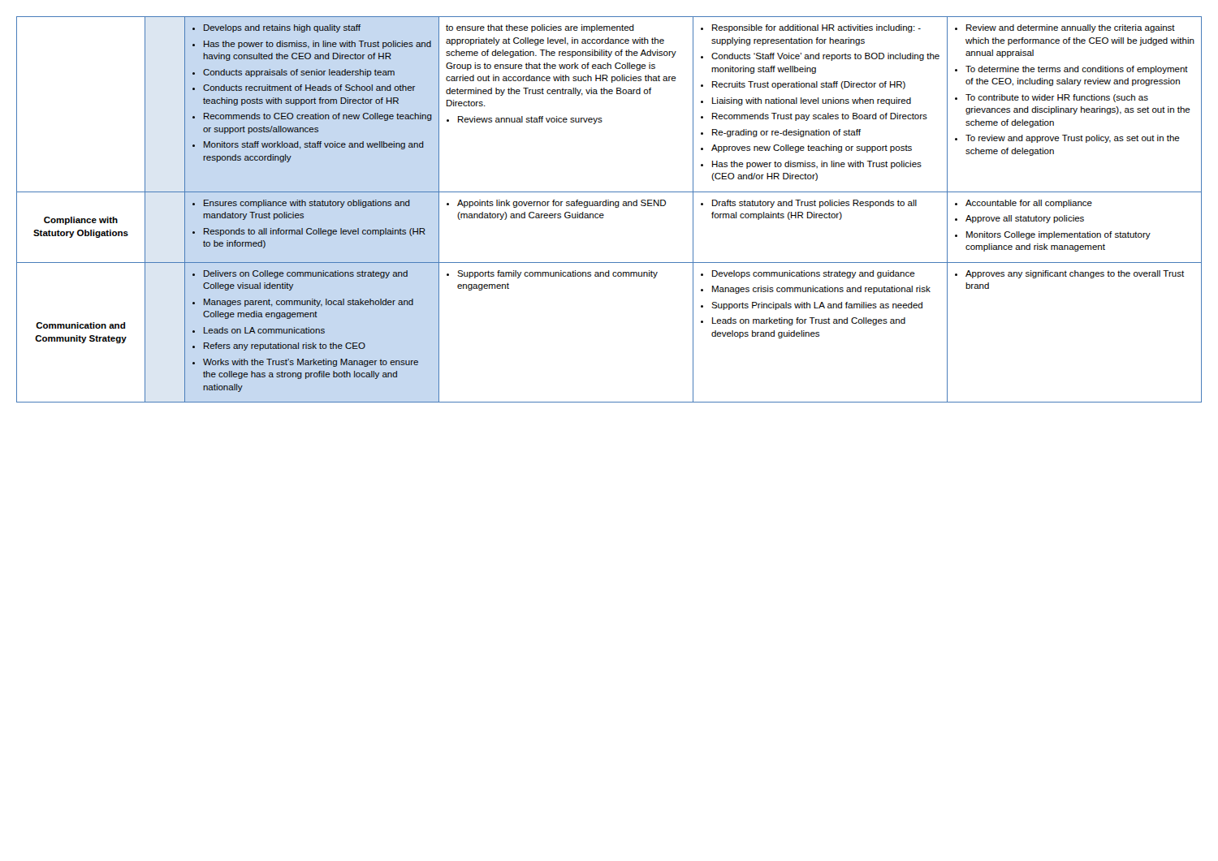| | | Develops and retains high quality staff Has the power to dismiss, in line with Trust policies and having consulted the CEO and Director of HR Conducts appraisals of senior leadership team Conducts recruitment of Heads of School and other teaching posts with support from Director of HR Recommends to CEO creation of new College teaching or support posts/allowances Monitors staff workload, staff voice and wellbeing and responds accordingly | to ensure that these policies are implemented appropriately at College level, in accordance with the scheme of delegation. The responsibility of the Advisory Group is to ensure that the work of each College is carried out in accordance with such HR policies that are determined by the Trust centrally, via the Board of Directors. Reviews annual staff voice surveys | Responsible for additional HR activities including: - supplying representation for hearings Conducts ‘Staff Voice’ and reports to BOD including the monitoring staff wellbeing Recruits Trust operational staff (Director of HR) Liaising with national level unions when required Recommends Trust pay scales to Board of Directors Re-grading or re-designation of staff Approves new College teaching or support posts Has the power to dismiss, in line with Trust policies (CEO and/or HR Director) | Review and determine annually the criteria against which the performance of the CEO will be judged within annual appraisal To determine the terms and conditions of employment of the CEO, including salary review and progression To contribute to wider HR functions (such as grievances and disciplinary hearings), as set out in the scheme of delegation To review and approve Trust policy, as set out in the scheme of delegation |
| Compliance with Statutory Obligations | | Ensures compliance with statutory obligations and mandatory Trust policies Responds to all informal College level complaints (HR to be informed) | Appoints link governor for safeguarding and SEND (mandatory) and Careers Guidance | Drafts statutory and Trust policies Responds to all formal complaints (HR Director) | Accountable for all compliance Approve all statutory policies Monitors College implementation of statutory compliance and risk management |
| Communication and Community Strategy | | Delivers on College communications strategy and College visual identity Manages parent, community, local stakeholder and College media engagement Leads on LA communications Refers any reputational risk to the CEO Works with the Trust’s Marketing Manager to ensure the college has a strong profile both locally and nationally | Supports family communications and community engagement | Develops communications strategy and guidance Manages crisis communications and reputational risk Supports Principals with LA and families as needed Leads on marketing for Trust and Colleges and develops brand guidelines | Approves any significant changes to the overall Trust brand |